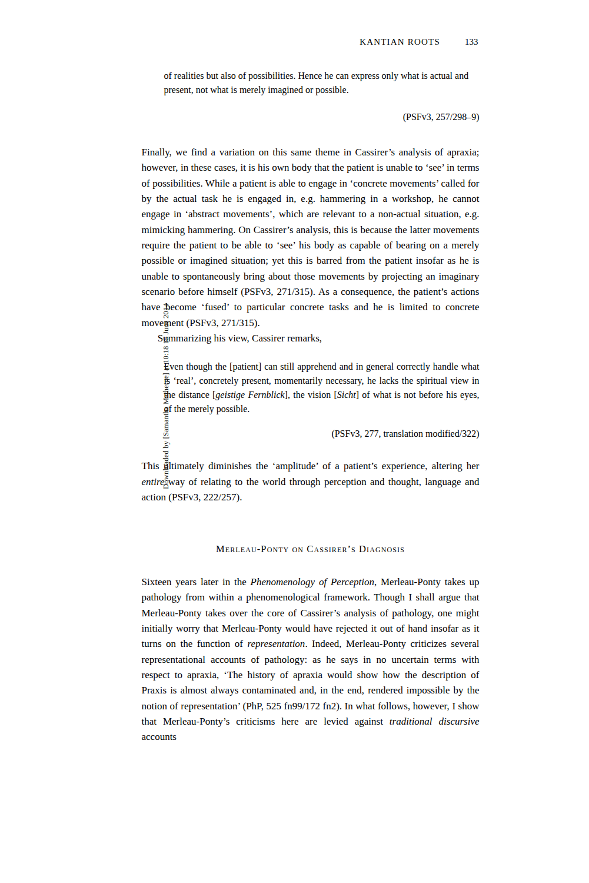Downloaded by [Samantha Matherne] at 10:18 15 June 2014
KANTIAN ROOTS 133
of realities but also of possibilities. Hence he can express only what is actual and present, not what is merely imagined or possible.
(PSFv3, 257/298–9)
Finally, we find a variation on this same theme in Cassirer’s analysis of apraxia; however, in these cases, it is his own body that the patient is unable to ‘see’ in terms of possibilities. While a patient is able to engage in ‘concrete movements’ called for by the actual task he is engaged in, e.g. hammering in a workshop, he cannot engage in ‘abstract movements’, which are relevant to a non-actual situation, e.g. mimicking hammering. On Cassirer’s analysis, this is because the latter movements require the patient to be able to ‘see’ his body as capable of bearing on a merely possible or imagined situation; yet this is barred from the patient insofar as he is unable to spontaneously bring about those movements by projecting an imaginary scenario before himself (PSFv3, 271/315). As a consequence, the patient’s actions have become ‘fused’ to particular concrete tasks and he is limited to concrete movement (PSFv3, 271/315).
Summarizing his view, Cassirer remarks,
Even though the [patient] can still apprehend and in general correctly handle what is ‘real’, concretely present, momentarily necessary, he lacks the spiritual view in the distance [geistige Fernblick], the vision [Sicht] of what is not before his eyes, of the merely possible.
(PSFv3, 277, translation modified/322)
This ultimately diminishes the ‘amplitude’ of a patient’s experience, altering her entire way of relating to the world through perception and thought, language and action (PSFv3, 222/257).
Merleau-Ponty on Cassirer’s Diagnosis
Sixteen years later in the Phenomenology of Perception, Merleau-Ponty takes up pathology from within a phenomenological framework. Though I shall argue that Merleau-Ponty takes over the core of Cassirer’s analysis of pathology, one might initially worry that Merleau-Ponty would have rejected it out of hand insofar as it turns on the function of representation. Indeed, Merleau-Ponty criticizes several representational accounts of pathology: as he says in no uncertain terms with respect to apraxia, ‘The history of apraxia would show how the description of Praxis is almost always contaminated and, in the end, rendered impossible by the notion of representation’ (PhP, 525 fn99/172 fn2). In what follows, however, I show that Merleau-Ponty’s criticisms here are levied against traditional discursive accounts